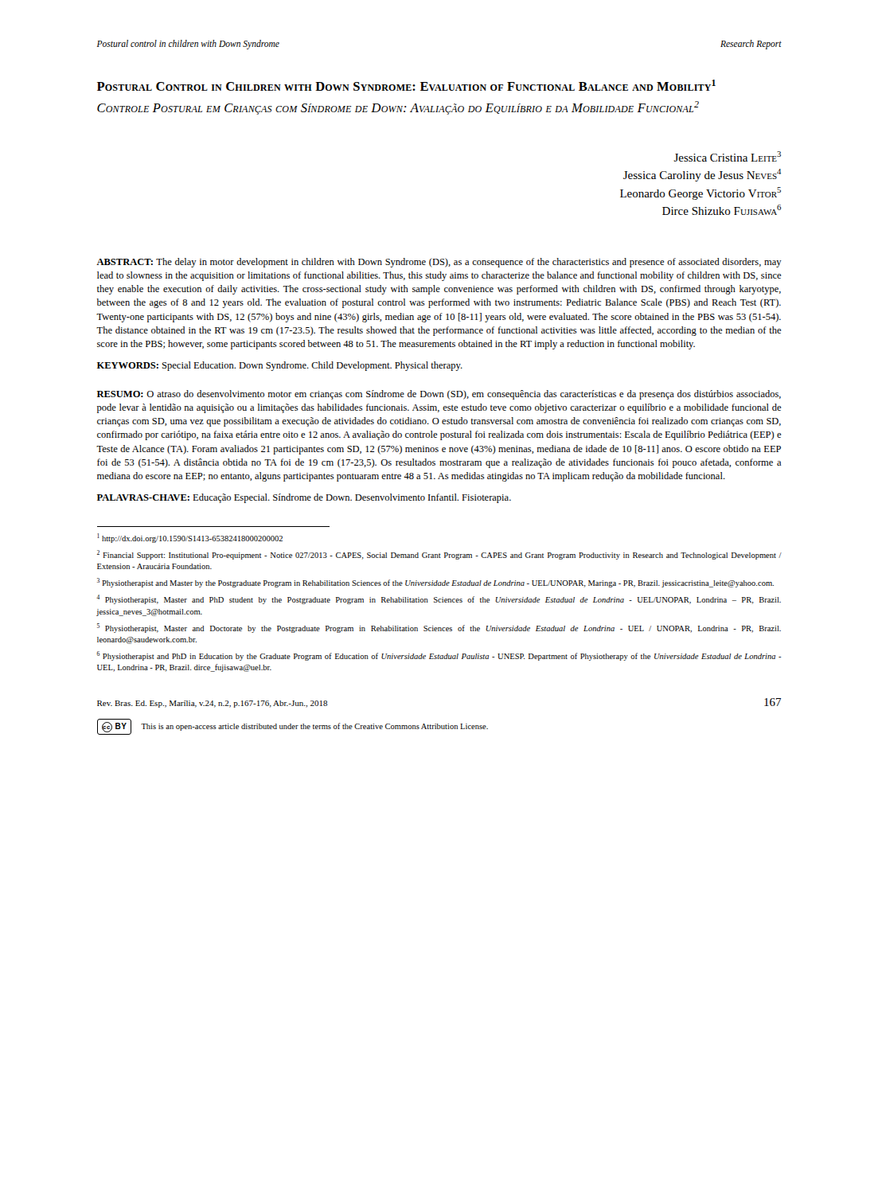Postural control in children with Down Syndrome Research Report
Postural Control in Children with Down Syndrome: Evaluation of Functional Balance and Mobility1
Controle Postural em Crianças com Síndrome de Down: Avaliação do Equilíbrio e da Mobilidade Funcional2
Jessica Cristina Leite3 Jessica Caroliny de Jesus Neves4 Leonardo George Victorio Vitor5 Dirce Shizuko Fujisawa6
ABSTRACT: The delay in motor development in children with Down Syndrome (DS), as a consequence of the characteristics and presence of associated disorders, may lead to slowness in the acquisition or limitations of functional abilities. Thus, this study aims to characterize the balance and functional mobility of children with DS, since they enable the execution of daily activities. The cross-sectional study with sample convenience was performed with children with DS, confirmed through karyotype, between the ages of 8 and 12 years old. The evaluation of postural control was performed with two instruments: Pediatric Balance Scale (PBS) and Reach Test (RT). Twenty-one participants with DS, 12 (57%) boys and nine (43%) girls, median age of 10 [8-11] years old, were evaluated. The score obtained in the PBS was 53 (51-54). The distance obtained in the RT was 19 cm (17-23.5). The results showed that the performance of functional activities was little affected, according to the median of the score in the PBS; however, some participants scored between 48 to 51. The measurements obtained in the RT imply a reduction in functional mobility.
KEYWORDS: Special Education. Down Syndrome. Child Development. Physical therapy.
RESUMO: O atraso do desenvolvimento motor em crianças com Síndrome de Down (SD), em consequência das características e da presença dos distúrbios associados, pode levar à lentidão na aquisição ou a limitações das habilidades funcionais. Assim, este estudo teve como objetivo caracterizar o equilíbrio e a mobilidade funcional de crianças com SD, uma vez que possibilitam a execução de atividades do cotidiano. O estudo transversal com amostra de conveniência foi realizado com crianças com SD, confirmado por cariótipo, na faixa etária entre oito e 12 anos. A avaliação do controle postural foi realizada com dois instrumentais: Escala de Equilíbrio Pediátrica (EEP) e Teste de Alcance (TA). Foram avaliados 21 participantes com SD, 12 (57%) meninos e nove (43%) meninas, mediana de idade de 10 [8-11] anos. O escore obtido na EEP foi de 53 (51-54). A distância obtida no TA foi de 19 cm (17-23,5). Os resultados mostraram que a realização de atividades funcionais foi pouco afetada, conforme a mediana do escore na EEP; no entanto, alguns participantes pontuaram entre 48 a 51. As medidas atingidas no TA implicam redução da mobilidade funcional.
PALAVRAS-CHAVE: Educação Especial. Síndrome de Down. Desenvolvimento Infantil. Fisioterapia.
1 http://dx.doi.org/10.1590/S1413-65382418000200002
2 Financial Support: Institutional Pro-equipment - Notice 027/2013 - CAPES, Social Demand Grant Program - CAPES and Grant Program Productivity in Research and Technological Development / Extension - Araucária Foundation.
3 Physiotherapist and Master by the Postgraduate Program in Rehabilitation Sciences of the Universidade Estadual de Londrina - UEL/UNOPAR, Maringa - PR, Brazil. jessicacristina_leite@yahoo.com.
4 Physiotherapist, Master and PhD student by the Postgraduate Program in Rehabilitation Sciences of the Universidade Estadual de Londrina - UEL/UNOPAR, Londrina – PR, Brazil. jessica_neves_3@hotmail.com.
5 Physiotherapist, Master and Doctorate by the Postgraduate Program in Rehabilitation Sciences of the Universidade Estadual de Londrina - UEL / UNOPAR, Londrina - PR, Brazil. leonardo@saudework.com.br.
6 Physiotherapist and PhD in Education by the Graduate Program of Education of Universidade Estadual Paulista - UNESP. Department of Physiotherapy of the Universidade Estadual de Londrina - UEL, Londrina - PR, Brazil. dirce_fujisawa@uel.br.
Rev. Bras. Ed. Esp., Marília, v.24, n.2, p.167-176, Abr.-Jun., 2018 167
cc BY This is an open-access article distributed under the terms of the Creative Commons Attribution License.